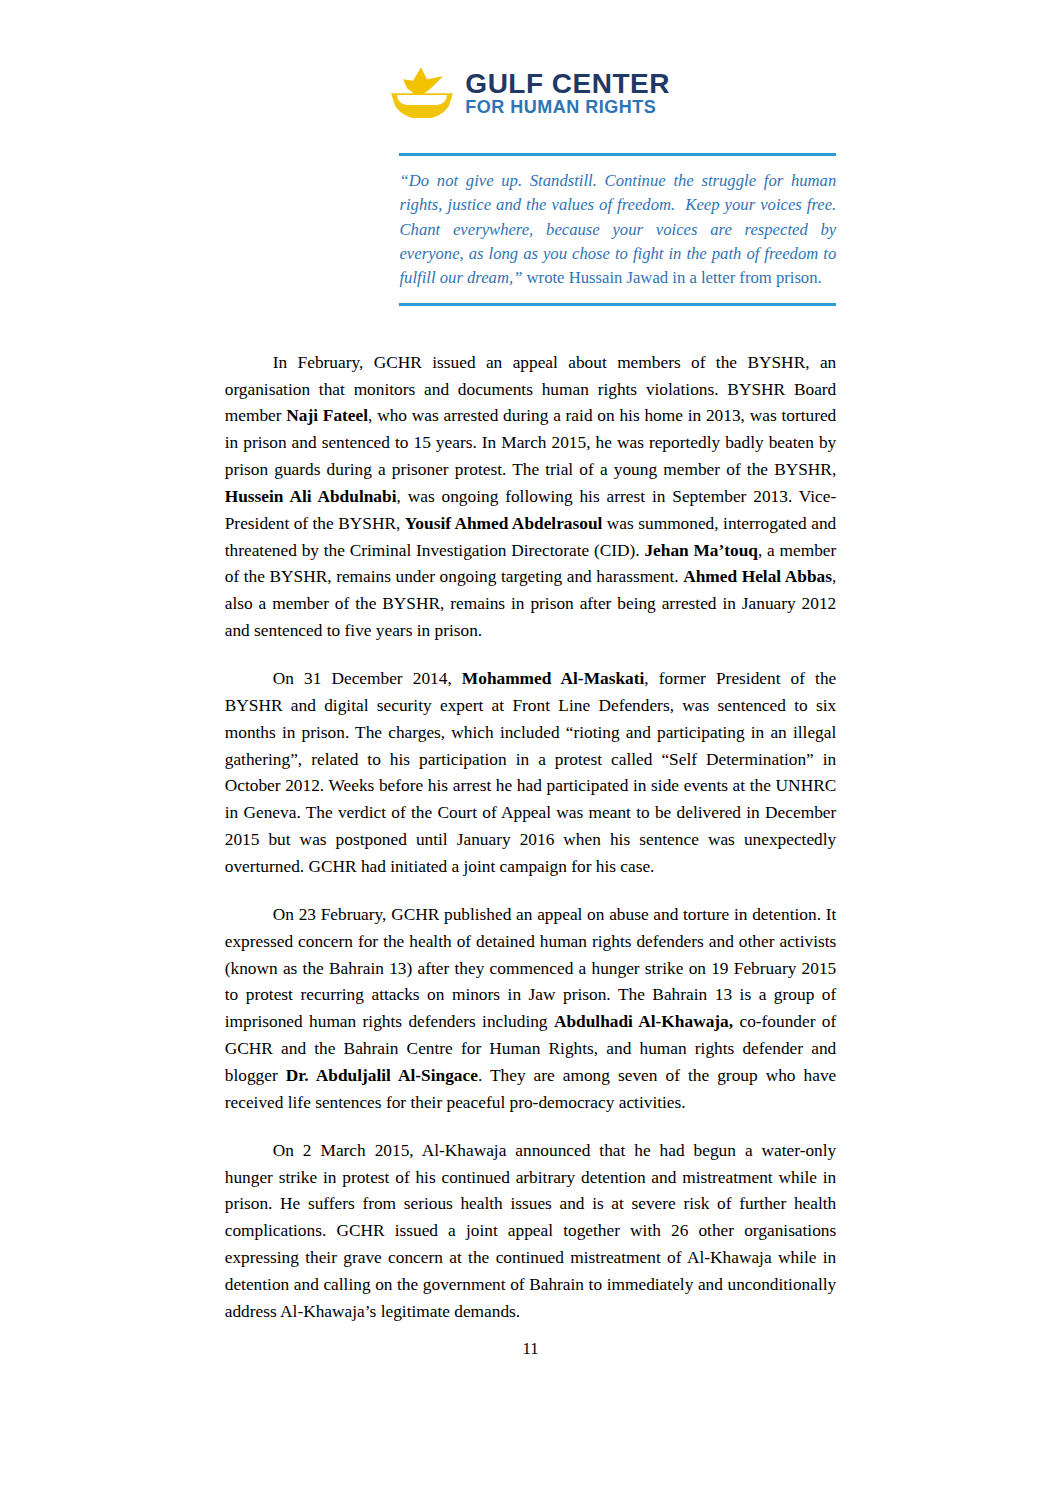GULF CENTER
FOR HUMAN RIGHTS
“Do not give up. Standstill. Continue the struggle for human rights, justice and the values of freedom. Keep your voices free. Chant everywhere, because your voices are respected by everyone, as long as you chose to fight in the path of freedom to fulfill our dream,” wrote Hussain Jawad in a letter from prison.
In February, GCHR issued an appeal about members of the BYSHR, an organisation that monitors and documents human rights violations. BYSHR Board member Naji Fateel, who was arrested during a raid on his home in 2013, was tortured in prison and sentenced to 15 years. In March 2015, he was reportedly badly beaten by prison guards during a prisoner protest. The trial of a young member of the BYSHR, Hussein Ali Abdulnabi, was ongoing following his arrest in September 2013. Vice-President of the BYSHR, Yousif Ahmed Abdelrasoul was summoned, interrogated and threatened by the Criminal Investigation Directorate (CID). Jehan Ma’touq, a member of the BYSHR, remains under ongoing targeting and harassment. Ahmed Helal Abbas, also a member of the BYSHR, remains in prison after being arrested in January 2012 and sentenced to five years in prison.
On 31 December 2014, Mohammed Al-Maskati, former President of the BYSHR and digital security expert at Front Line Defenders, was sentenced to six months in prison. The charges, which included “rioting and participating in an illegal gathering”, related to his participation in a protest called “Self Determination” in October 2012. Weeks before his arrest he had participated in side events at the UNHRC in Geneva. The verdict of the Court of Appeal was meant to be delivered in December 2015 but was postponed until January 2016 when his sentence was unexpectedly overturned. GCHR had initiated a joint campaign for his case.
On 23 February, GCHR published an appeal on abuse and torture in detention. It expressed concern for the health of detained human rights defenders and other activists (known as the Bahrain 13) after they commenced a hunger strike on 19 February 2015 to protest recurring attacks on minors in Jaw prison. The Bahrain 13 is a group of imprisoned human rights defenders including Abdulhadi Al-Khawaja, co-founder of GCHR and the Bahrain Centre for Human Rights, and human rights defender and blogger Dr. Abduljalil Al-Singace. They are among seven of the group who have received life sentences for their peaceful pro-democracy activities.
On 2 March 2015, Al-Khawaja announced that he had begun a water-only hunger strike in protest of his continued arbitrary detention and mistreatment while in prison. He suffers from serious health issues and is at severe risk of further health complications. GCHR issued a joint appeal together with 26 other organisations expressing their grave concern at the continued mistreatment of Al-Khawaja while in detention and calling on the government of Bahrain to immediately and unconditionally address Al-Khawaja’s legitimate demands.
11